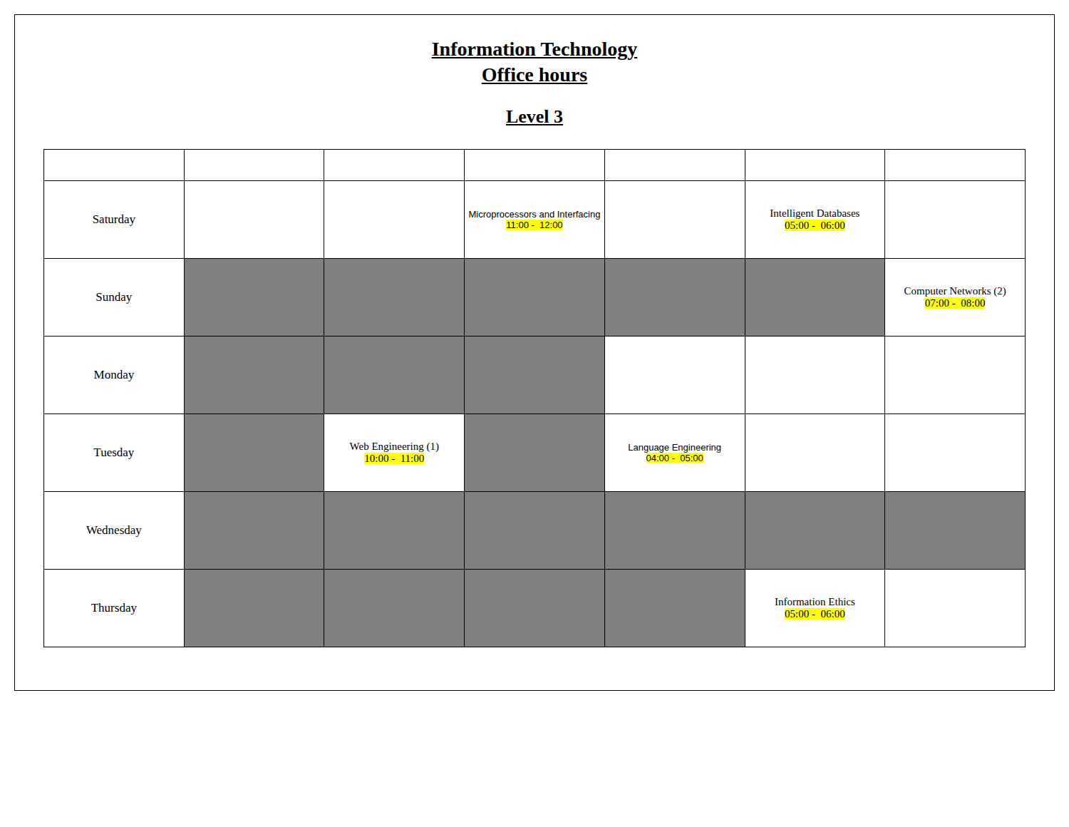Information Technology
Office hours
Level 3
| Saturday | | | Microprocessors and Interfacing 11:00 - 12:00 | | Intelligent Databases 05:00 - 06:00 | |
| Sunday | | | | | | Computer Networks (2) 07:00 - 08:00 |
| Monday | | | | | | |
| Tuesday | | Web Engineering (1) 10:00 - 11:00 | | Language Engineering 04:00 - 05:00 | | |
| Wednesday | | | | | | |
| Thursday | | | | | Information Ethics 05:00 - 06:00 | |